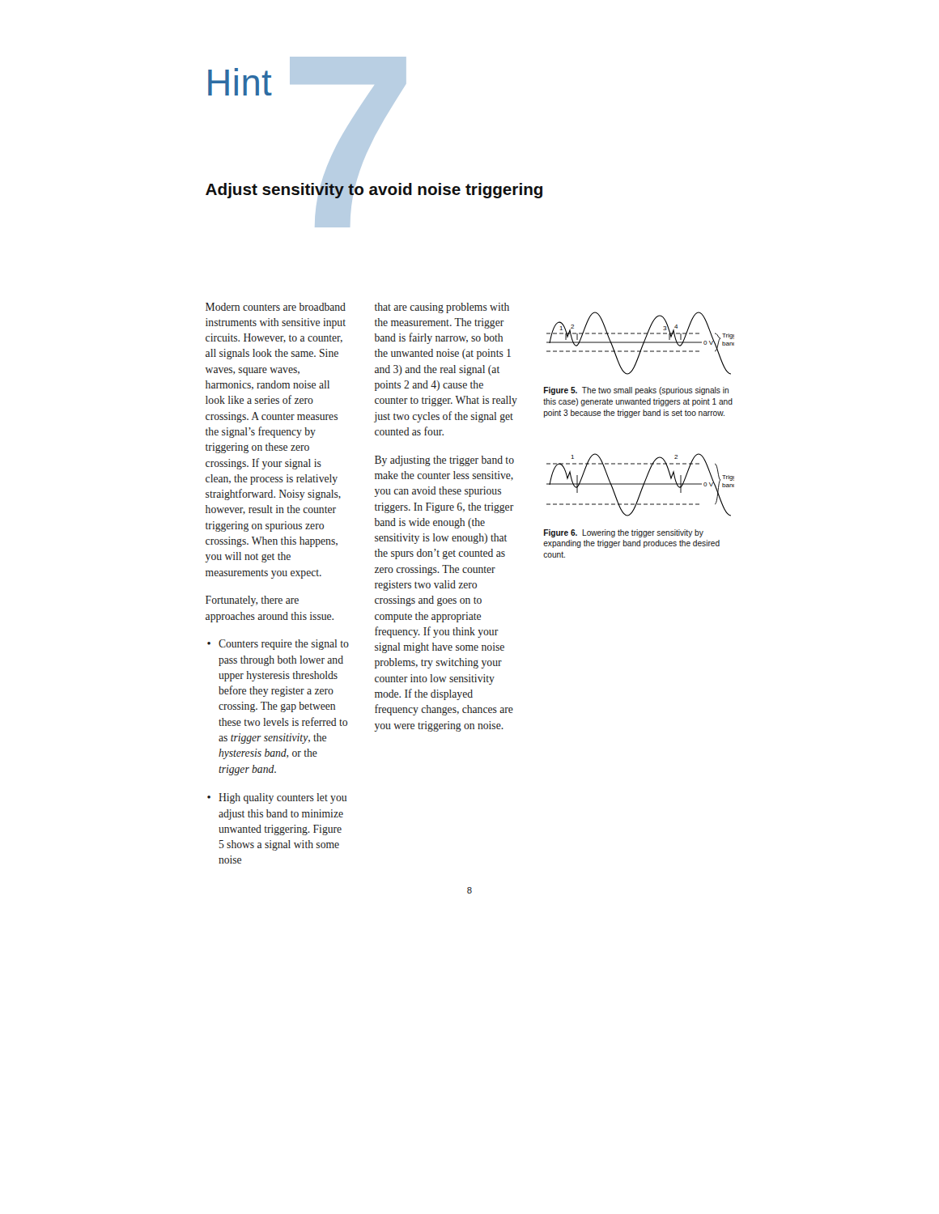7
Hint
Adjust sensitivity to avoid noise triggering
Modern counters are broadband instruments with sensitive input circuits. However, to a counter, all signals look the same. Sine waves, square waves, harmonics, random noise all look like a series of zero crossings. A counter measures the signal’s frequency by triggering on these zero crossings. If your signal is clean, the process is relatively straightforward. Noisy signals, however, result in the counter triggering on spurious zero crossings. When this happens, you will not get the measurements you expect.
Fortunately, there are approaches around this issue.
Counters require the signal to pass through both lower and upper hysteresis thresholds before they register a zero crossing. The gap between these two levels is referred to as trigger sensitivity, the hysteresis band, or the trigger band.
High quality counters let you adjust this band to minimize unwanted triggering. Figure 5 shows a signal with some noise
that are causing problems with the measurement. The trigger band is fairly narrow, so both the unwanted noise (at points 1 and 3) and the real signal (at points 2 and 4) cause the counter to trigger. What is really just two cycles of the signal get counted as four.
By adjusting the trigger band to make the counter less sensitive, you can avoid these spurious triggers. In Figure 6, the trigger band is wide enough (the sensitivity is low enough) that the spurs don’t get counted as zero crossings. The counter registers two valid zero crossings and goes on to compute the appropriate frequency. If you think your signal might have some noise problems, try switching your counter into low sensitivity mode. If the displayed frequency changes, chances are you were triggering on noise.
0 V Trigger band 1 2 3 4
Figure 5. The two small peaks (spurious signals in this case) generate unwanted triggers at point 1 and point 3 because the trigger band is set too narrow.
0 V Trigger band 1 2
Figure 6. Lowering the trigger sensitivity by expanding the trigger band produces the desired count.
8